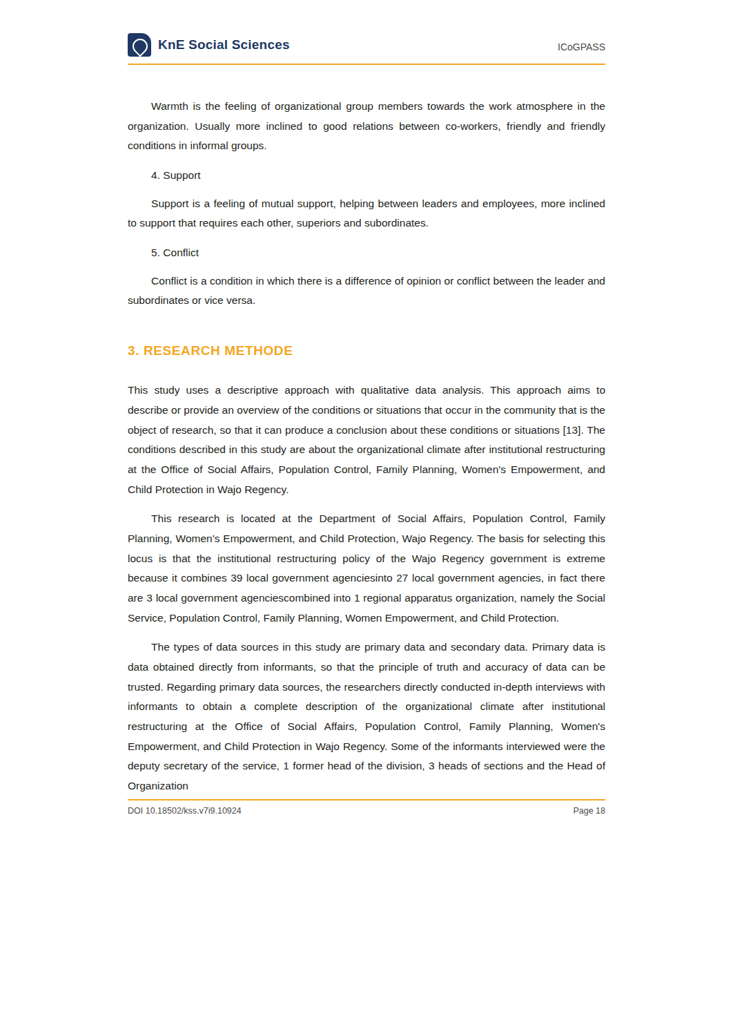KnE Social Sciences
ICoGPASS
Warmth is the feeling of organizational group members towards the work atmosphere in the organization. Usually more inclined to good relations between co-workers, friendly and friendly conditions in informal groups.
4. Support
Support is a feeling of mutual support, helping between leaders and employees, more inclined to support that requires each other, superiors and subordinates.
5. Conflict
Conflict is a condition in which there is a difference of opinion or conflict between the leader and subordinates or vice versa.
3. RESEARCH METHODE
This study uses a descriptive approach with qualitative data analysis. This approach aims to describe or provide an overview of the conditions or situations that occur in the community that is the object of research, so that it can produce a conclusion about these conditions or situations [13]. The conditions described in this study are about the organizational climate after institutional restructuring at the Office of Social Affairs, Population Control, Family Planning, Women's Empowerment, and Child Protection in Wajo Regency.
This research is located at the Department of Social Affairs, Population Control, Family Planning, Women's Empowerment, and Child Protection, Wajo Regency. The basis for selecting this locus is that the institutional restructuring policy of the Wajo Regency government is extreme because it combines 39 local government agenciesinto 27 local government agencies, in fact there are 3 local government agenciescombined into 1 regional apparatus organization, namely the Social Service, Population Control, Family Planning, Women Empowerment, and Child Protection.
The types of data sources in this study are primary data and secondary data. Primary data is data obtained directly from informants, so that the principle of truth and accuracy of data can be trusted. Regarding primary data sources, the researchers directly conducted in-depth interviews with informants to obtain a complete description of the organizational climate after institutional restructuring at the Office of Social Affairs, Population Control, Family Planning, Women's Empowerment, and Child Protection in Wajo Regency. Some of the informants interviewed were the deputy secretary of the service, 1 former head of the division, 3 heads of sections and the Head of Organization
DOI 10.18502/kss.v7i9.10924
Page 18